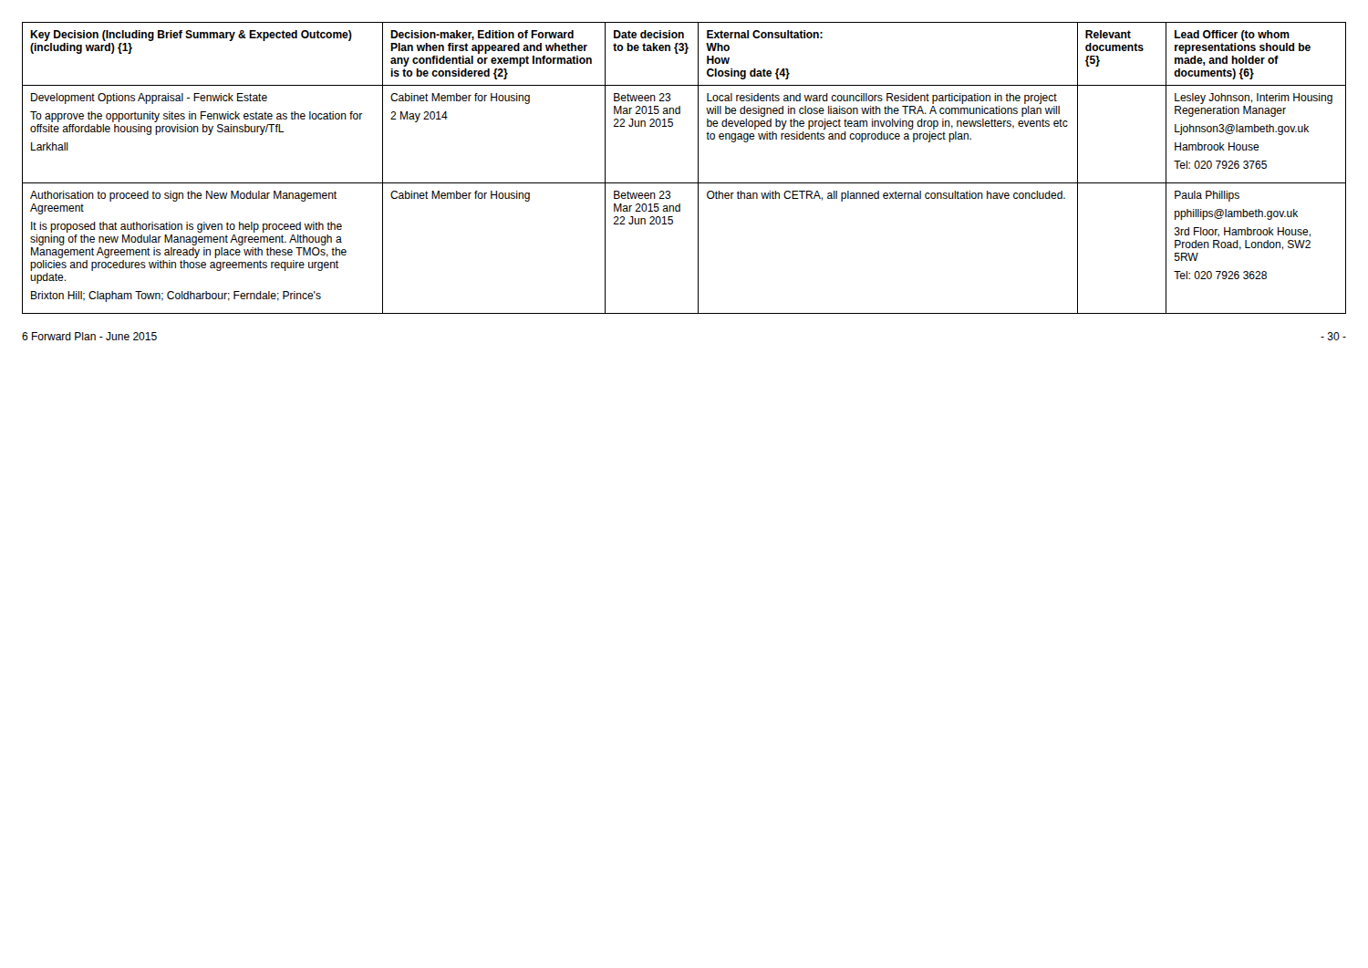| Key Decision (Including Brief Summary & Expected Outcome) (including ward) {1} | Decision-maker, Edition of Forward Plan when first appeared and whether any confidential or exempt Information is to be considered {2} | Date decision to be taken {3} | External Consultation: Who How Closing date {4} | Relevant documents {5} | Lead Officer (to whom representations should be made, and holder of documents) {6} |
| --- | --- | --- | --- | --- | --- |
| Development Options Appraisal - Fenwick Estate To approve the opportunity sites in Fenwick estate as the location for offsite affordable housing provision by Sainsbury/TfL Larkhall | Cabinet Member for Housing 2 May 2014 | Between 23 Mar 2015 and 22 Jun 2015 | Local residents and ward councillors Resident participation in the project will be designed in close liaison with the TRA. A communications plan will be developed by the project team involving drop in, newsletters, events etc to engage with residents and coproduce a project plan. | | Lesley Johnson, Interim Housing Regeneration Manager Ljohnson3@lambeth.gov.uk Hambrook House Tel: 020 7926 3765 |
| Authorisation to proceed to sign the New Modular Management Agreement It is proposed that authorisation is given to help proceed with the signing of the new Modular Management Agreement. Although a Management Agreement is already in place with these TMOs, the policies and procedures within those agreements require urgent update. Brixton Hill; Clapham Town; Coldharbour; Ferndale; Prince's | Cabinet Member for Housing | Between 23 Mar 2015 and 22 Jun 2015 | Other than with CETRA, all planned external consultation have concluded. | | Paula Phillips pphillips@lambeth.gov.uk 3rd Floor, Hambrook House, Proden Road, London, SW2 5RW Tel: 020 7926 3628 |
6 Forward Plan - June 2015 - 30 -